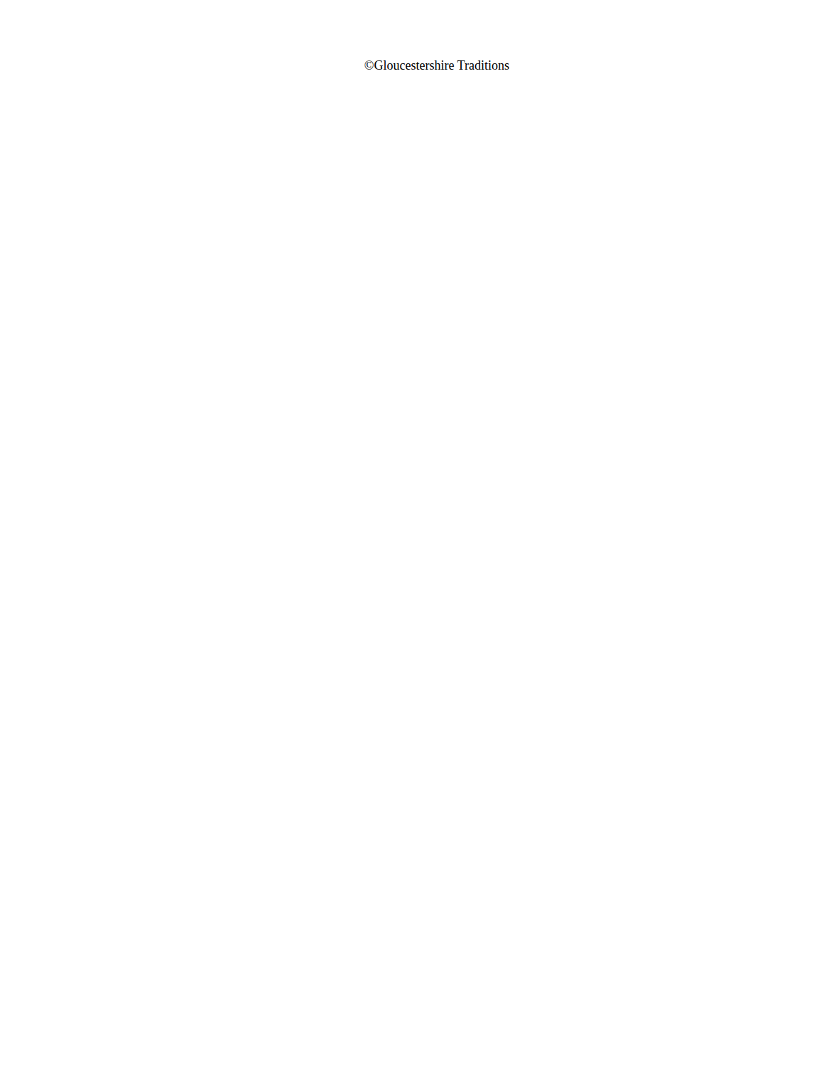©Gloucestershire Traditions